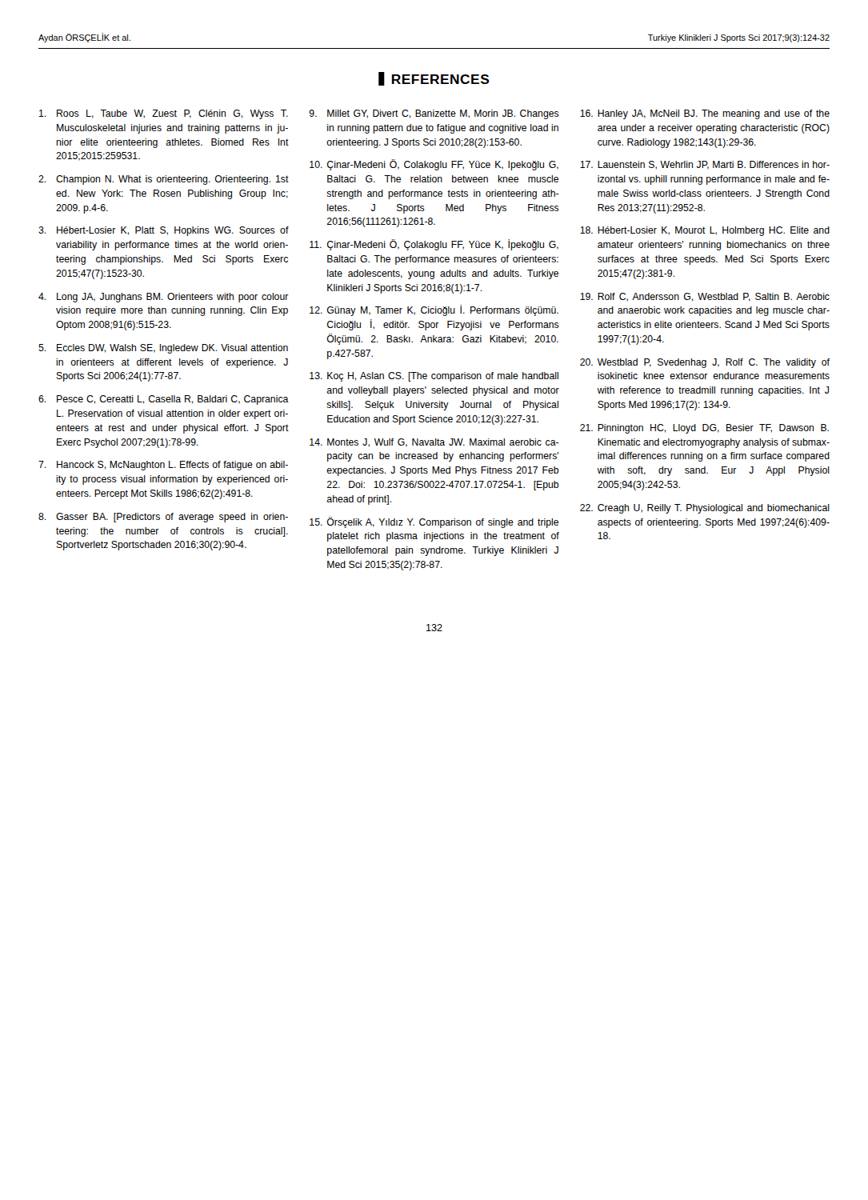Aydan ÖRSÇELİK et al.
Turkiye Klinikleri J Sports Sci 2017;9(3):124-32
REFERENCES
Roos L, Taube W, Zuest P, Clénin G, Wyss T. Musculoskeletal injuries and training patterns in junior elite orienteering athletes. Biomed Res Int 2015;2015:259531.
Champion N. What is orienteering. Orienteering. 1st ed. New York: The Rosen Publishing Group Inc; 2009. p.4-6.
Hébert-Losier K, Platt S, Hopkins WG. Sources of variability in performance times at the world orienteering championships. Med Sci Sports Exerc 2015;47(7):1523-30.
Long JA, Junghans BM. Orienteers with poor colour vision require more than cunning running. Clin Exp Optom 2008;91(6):515-23.
Eccles DW, Walsh SE, Ingledew DK. Visual attention in orienteers at different levels of experience. J Sports Sci 2006;24(1):77-87.
Pesce C, Cereatti L, Casella R, Baldari C, Capranica L. Preservation of visual attention in older expert orienteers at rest and under physical effort. J Sport Exerc Psychol 2007;29(1):78-99.
Hancock S, McNaughton L. Effects of fatigue on ability to process visual information by experienced orienteers. Percept Mot Skills 1986;62(2):491-8.
Gasser BA. [Predictors of average speed in orienteering: the number of controls is crucial]. Sportverletz Sportschaden 2016;30(2):90-4.
Millet GY, Divert C, Banizette M, Morin JB. Changes in running pattern due to fatigue and cognitive load in orienteering. J Sports Sci 2010;28(2):153-60.
Çinar-Medeni Ö, Colakoglu FF, Yüce K, Ipekoğlu G, Baltaci G. The relation between knee muscle strength and performance tests in orienteering athletes. J Sports Med Phys Fitness 2016;56(111261):1261-8.
Çinar-Medeni Ö, Çolakoglu FF, Yüce K, İpekoğlu G, Baltaci G. The performance measures of orienteers: late adolescents, young adults and adults. Turkiye Klinikleri J Sports Sci 2016;8(1):1-7.
Günay M, Tamer K, Cicioğlu İ. Performans ölçümü. Cicioğlu İ, editör. Spor Fizyojisi ve Performans Ölçümü. 2. Baskı. Ankara: Gazi Kitabevi; 2010. p.427-587.
Koç H, Aslan CS. [The comparison of male handball and volleyball players' selected physical and motor skills]. Selçuk University Journal of Physical Education and Sport Science 2010;12(3):227-31.
Montes J, Wulf G, Navalta JW. Maximal aerobic capacity can be increased by enhancing performers' expectancies. J Sports Med Phys Fitness 2017 Feb 22. Doi: 10.23736/S0022-4707.17.07254-1. [Epub ahead of print].
Örsçelik A, Yıldız Y. Comparison of single and triple platelet rich plasma injections in the treatment of patellofemoral pain syndrome. Turkiye Klinikleri J Med Sci 2015;35(2):78-87.
Hanley JA, McNeil BJ. The meaning and use of the area under a receiver operating characteristic (ROC) curve. Radiology 1982;143(1):29-36.
Lauenstein S, Wehrlin JP, Marti B. Differences in horizontal vs. uphill running performance in male and female Swiss world-class orienteers. J Strength Cond Res 2013;27(11):2952-8.
Hébert-Losier K, Mourot L, Holmberg HC. Elite and amateur orienteers' running biomechanics on three surfaces at three speeds. Med Sci Sports Exerc 2015;47(2):381-9.
Rolf C, Andersson G, Westblad P, Saltin B. Aerobic and anaerobic work capacities and leg muscle characteristics in elite orienteers. Scand J Med Sci Sports 1997;7(1):20-4.
Westblad P, Svedenhag J, Rolf C. The validity of isokinetic knee extensor endurance measurements with reference to treadmill running capacities. Int J Sports Med 1996;17(2): 134-9.
Pinnington HC, Lloyd DG, Besier TF, Dawson B. Kinematic and electromyography analysis of submaximal differences running on a firm surface compared with soft, dry sand. Eur J Appl Physiol 2005;94(3):242-53.
Creagh U, Reilly T. Physiological and biomechanical aspects of orienteering. Sports Med 1997;24(6):409-18.
132